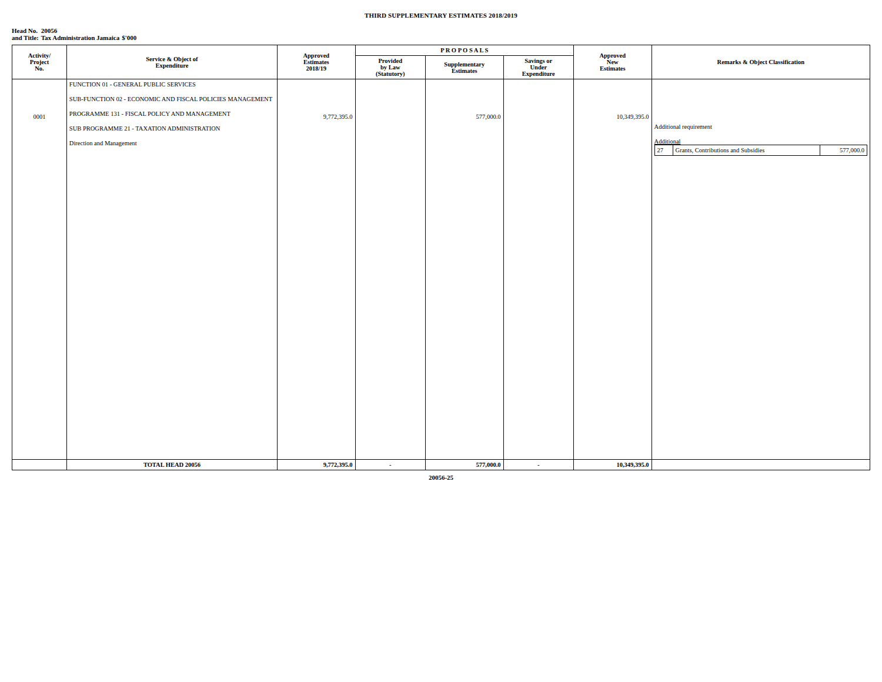THIRD SUPPLEMENTARY ESTIMATES 2018/2019
| Head No. | 20056 | |
| and Title: | Tax Administration Jamaica | $'000 |
| Activity/ Project No. | Service & Object of Expenditure | Approved Estimates 2018/19 | P R O P O S A L S | Approved New Estimates | Remarks & Object Classification |
| --- | --- | --- | --- | --- | --- |
| Provided by Law (Statutory) | Supplementary Estimates | Savings or Under Expenditure |
| 0001 | FUNCTION 01 - GENERAL PUBLIC SERVICES SUB-FUNCTION 02 - ECONOMIC AND FISCAL POLICIES MANAGEMENT PROGRAMME 131 - FISCAL POLICY AND MANAGEMENT SUB PROGRAMME 21 - TAXATION ADMINISTRATION Direction and Management | 9,772,395.0 | | 577,000.0 | | 10,349,395.0 | Additional requirement Additional / 27 / Grants, Contributions and Subsidies / 577,000.0 / |
| | TOTAL HEAD 20056 | 9,772,395.0 | - | 577,000.0 | - | 10,349,395.0 | |
20056-25